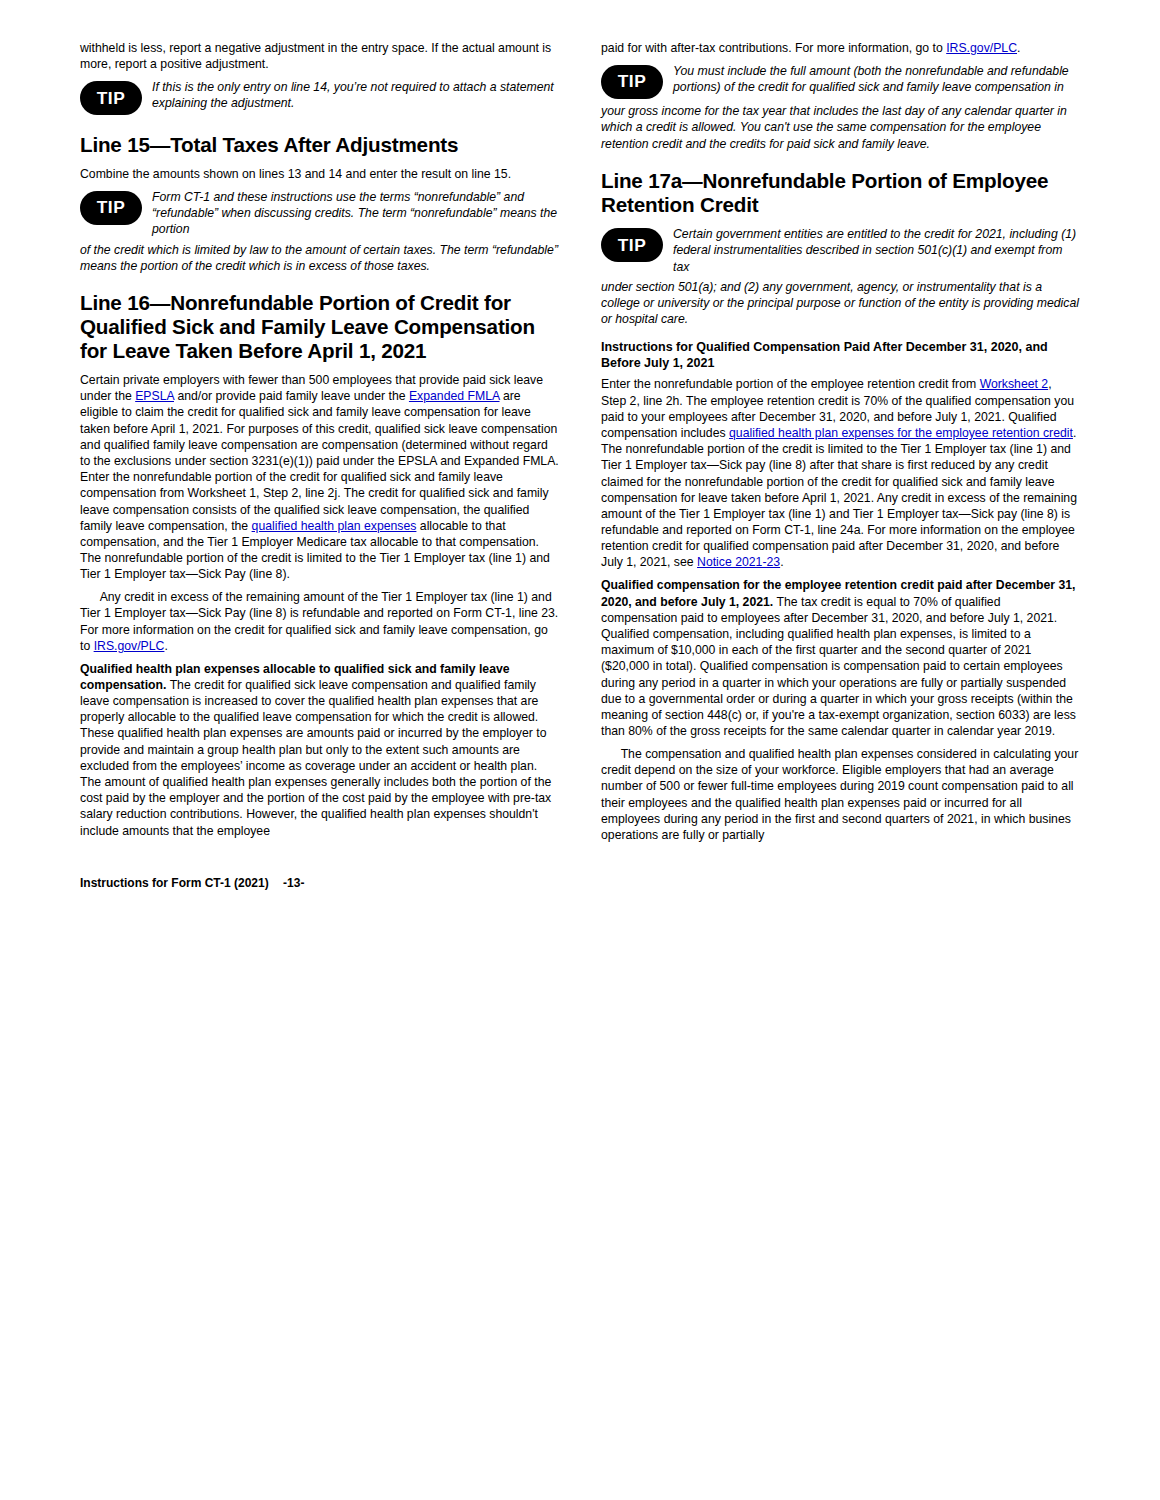withheld is less, report a negative adjustment in the entry space. If the actual amount is more, report a positive adjustment.
TIP
If this is the only entry on line 14, you’re not required to attach a statement explaining the adjustment.
Line 15—Total Taxes After Adjustments
Combine the amounts shown on lines 13 and 14 and enter the result on line 15.
TIP
Form CT-1 and these instructions use the terms “nonrefundable” and “refundable” when discussing credits. The term “nonrefundable” means the portion
of the credit which is limited by law to the amount of certain taxes. The term “refundable” means the portion of the credit which is in excess of those taxes.
Line 16—Nonrefundable Portion of Credit for Qualified Sick and Family Leave Compensation for Leave Taken Before April 1, 2021
Certain private employers with fewer than 500 employees that provide paid sick leave under the EPSLA and/or provide paid family leave under the Expanded FMLA are eligible to claim the credit for qualified sick and family leave compensation for leave taken before April 1, 2021. For purposes of this credit, qualified sick leave compensation and qualified family leave compensation are compensation (determined without regard to the exclusions under section 3231(e)(1)) paid under the EPSLA and Expanded FMLA. Enter the nonrefundable portion of the credit for qualified sick and family leave compensation from Worksheet 1, Step 2, line 2j. The credit for qualified sick and family leave compensation consists of the qualified sick leave compensation, the qualified family leave compensation, the qualified health plan expenses allocable to that compensation, and the Tier 1 Employer Medicare tax allocable to that compensation. The nonrefundable portion of the credit is limited to the Tier 1 Employer tax (line 1) and Tier 1 Employer tax—Sick Pay (line 8).
Any credit in excess of the remaining amount of the Tier 1 Employer tax (line 1) and Tier 1 Employer tax—Sick Pay (line 8) is refundable and reported on Form CT-1, line 23. For more information on the credit for qualified sick and family leave compensation, go to IRS.gov/PLC.
Qualified health plan expenses allocable to qualified sick and family leave compensation. The credit for qualified sick leave compensation and qualified family leave compensation is increased to cover the qualified health plan expenses that are properly allocable to the qualified leave compensation for which the credit is allowed. These qualified health plan expenses are amounts paid or incurred by the employer to provide and maintain a group health plan but only to the extent such amounts are excluded from the employees’ income as coverage under an accident or health plan. The amount of qualified health plan expenses generally includes both the portion of the cost paid by the employer and the portion of the cost paid by the employee with pre-tax salary reduction contributions. However, the qualified health plan expenses shouldn't include amounts that the employee
paid for with after-tax contributions. For more information, go to IRS.gov/PLC.
TIP
You must include the full amount (both the nonrefundable and refundable portions) of the credit for qualified sick and family leave compensation in
your gross income for the tax year that includes the last day of any calendar quarter in which a credit is allowed. You can't use the same compensation for the employee retention credit and the credits for paid sick and family leave.
Line 17a—Nonrefundable Portion of Employee Retention Credit
TIP
Certain government entities are entitled to the credit for 2021, including (1) federal instrumentalities described in section 501(c)(1) and exempt from tax
under section 501(a); and (2) any government, agency, or instrumentality that is a college or university or the principal purpose or function of the entity is providing medical or hospital care.
Instructions for Qualified Compensation Paid After December 31, 2020, and Before July 1, 2021
Enter the nonrefundable portion of the employee retention credit from Worksheet 2, Step 2, line 2h. The employee retention credit is 70% of the qualified compensation you paid to your employees after December 31, 2020, and before July 1, 2021. Qualified compensation includes qualified health plan expenses for the employee retention credit. The nonrefundable portion of the credit is limited to the Tier 1 Employer tax (line 1) and Tier 1 Employer tax—Sick pay (line 8) after that share is first reduced by any credit claimed for the nonrefundable portion of the credit for qualified sick and family leave compensation for leave taken before April 1, 2021. Any credit in excess of the remaining amount of the Tier 1 Employer tax (line 1) and Tier 1 Employer tax—Sick pay (line 8) is refundable and reported on Form CT-1, line 24a. For more information on the employee retention credit for qualified compensation paid after December 31, 2020, and before July 1, 2021, see Notice 2021-23.
Qualified compensation for the employee retention credit paid after December 31, 2020, and before July 1, 2021. The tax credit is equal to 70% of qualified compensation paid to employees after December 31, 2020, and before July 1, 2021. Qualified compensation, including qualified health plan expenses, is limited to a maximum of $10,000 in each of the first quarter and the second quarter of 2021 ($20,000 in total). Qualified compensation is compensation paid to certain employees during any period in a quarter in which your operations are fully or partially suspended due to a governmental order or during a quarter in which your gross receipts (within the meaning of section 448(c) or, if you're a tax-exempt organization, section 6033) are less than 80% of the gross receipts for the same calendar quarter in calendar year 2019.
The compensation and qualified health plan expenses considered in calculating your credit depend on the size of your workforce. Eligible employers that had an average number of 500 or fewer full-time employees during 2019 count compensation paid to all their employees and the qualified health plan expenses paid or incurred for all employees during any period in the first and second quarters of 2021, in which busines operations are fully or partially
Instructions for Form CT-1 (2021) -13-